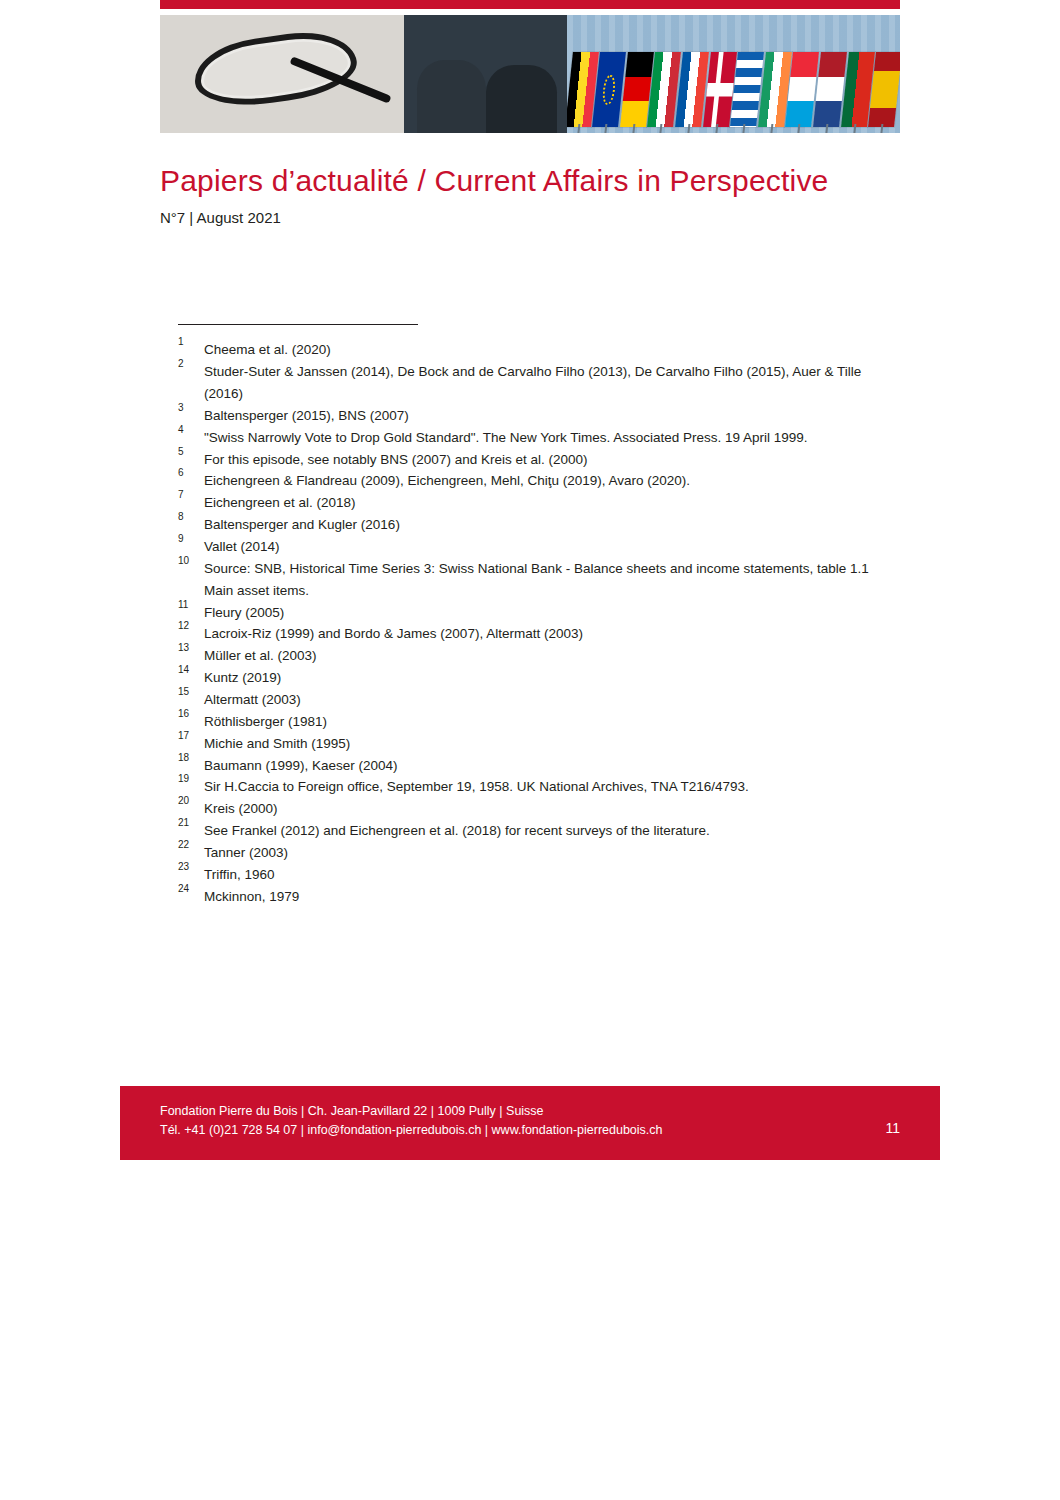Papiers d’actualité / Current Affairs in Perspective
N°7 | August 2021
1 Cheema et al. (2020)
2 Studer-Suter & Janssen (2014), De Bock and de Carvalho Filho (2013), De Carvalho Filho (2015), Auer & Tille (2016)
3 Baltensperger (2015), BNS (2007)
4"Swiss Narrowly Vote to Drop Gold Standard". The New York Times. Associated Press. 19 April 1999.
5 For this episode, see notably BNS (2007) and Kreis et al. (2000)
6 Eichengreen & Flandreau (2009), Eichengreen, Mehl, Chiţu (2019), Avaro (2020).
7 Eichengreen et al. (2018)
8 Baltensperger and Kugler (2016)
9 Vallet (2014)
10 Source: SNB, Historical Time Series 3: Swiss National Bank - Balance sheets and income statements, table 1.1 Main asset items.
11 Fleury (2005)
12 Lacroix-Riz (1999) and Bordo & James (2007), Altermatt (2003)
13 Müller et al. (2003)
14 Kuntz (2019)
15 Altermatt (2003)
16 Röthlisberger (1981)
17 Michie and Smith (1995)
18 Baumann (1999), Kaeser (2004)
19 Sir H.Caccia to Foreign office, September 19, 1958. UK National Archives, TNA T216/4793.
20 Kreis (2000)
21 See Frankel (2012) and Eichengreen et al. (2018) for recent surveys of the literature.
22 Tanner (2003)
23 Triffin, 1960
24 Mckinnon, 1979
Fondation Pierre du Bois | Ch. Jean-Pavillard 22 | 1009 Pully | Suisse
Tél. +41 (0)21 728 54 07 | info@fondation-pierredubois.ch | www.fondation-pierredubois.ch
11